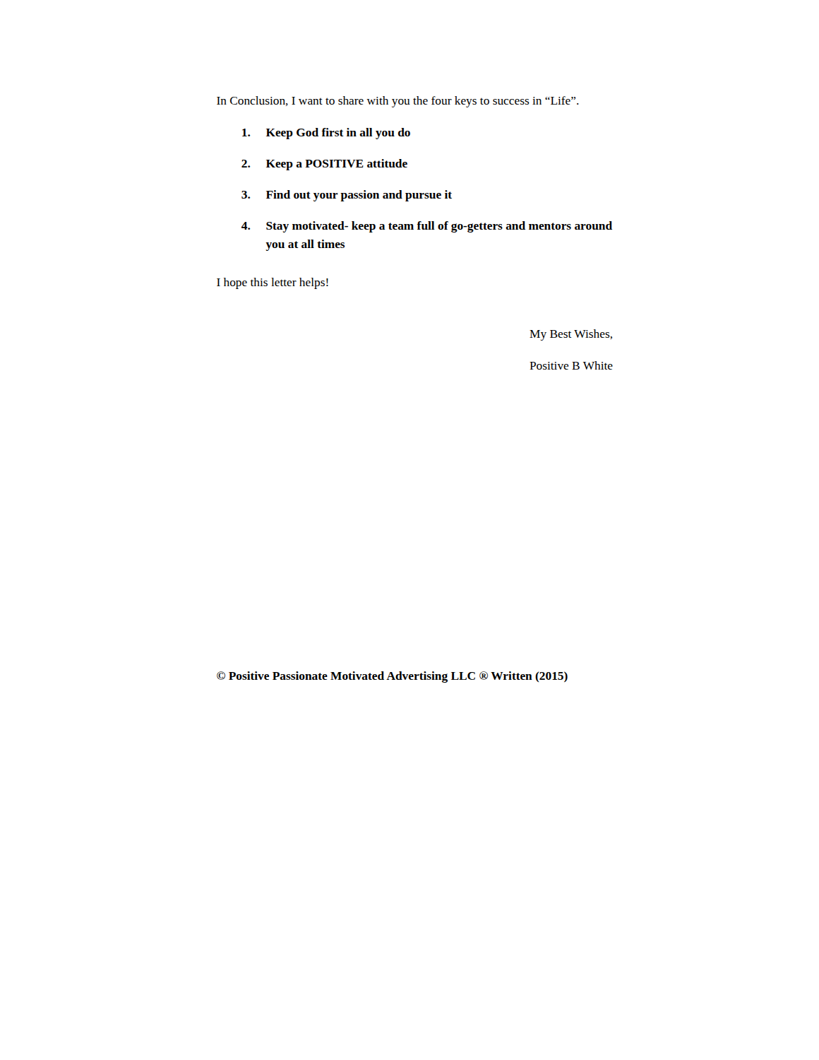In Conclusion, I want to share with you the four keys to success in “Life”.
Keep God first in all you do
Keep a POSITIVE attitude
Find out your passion and pursue it
Stay motivated- keep a team full of go-getters and mentors around you at all times
I hope this letter helps!
My Best Wishes,
Positive B White
© Positive Passionate Motivated Advertising LLC ® Written (2015)